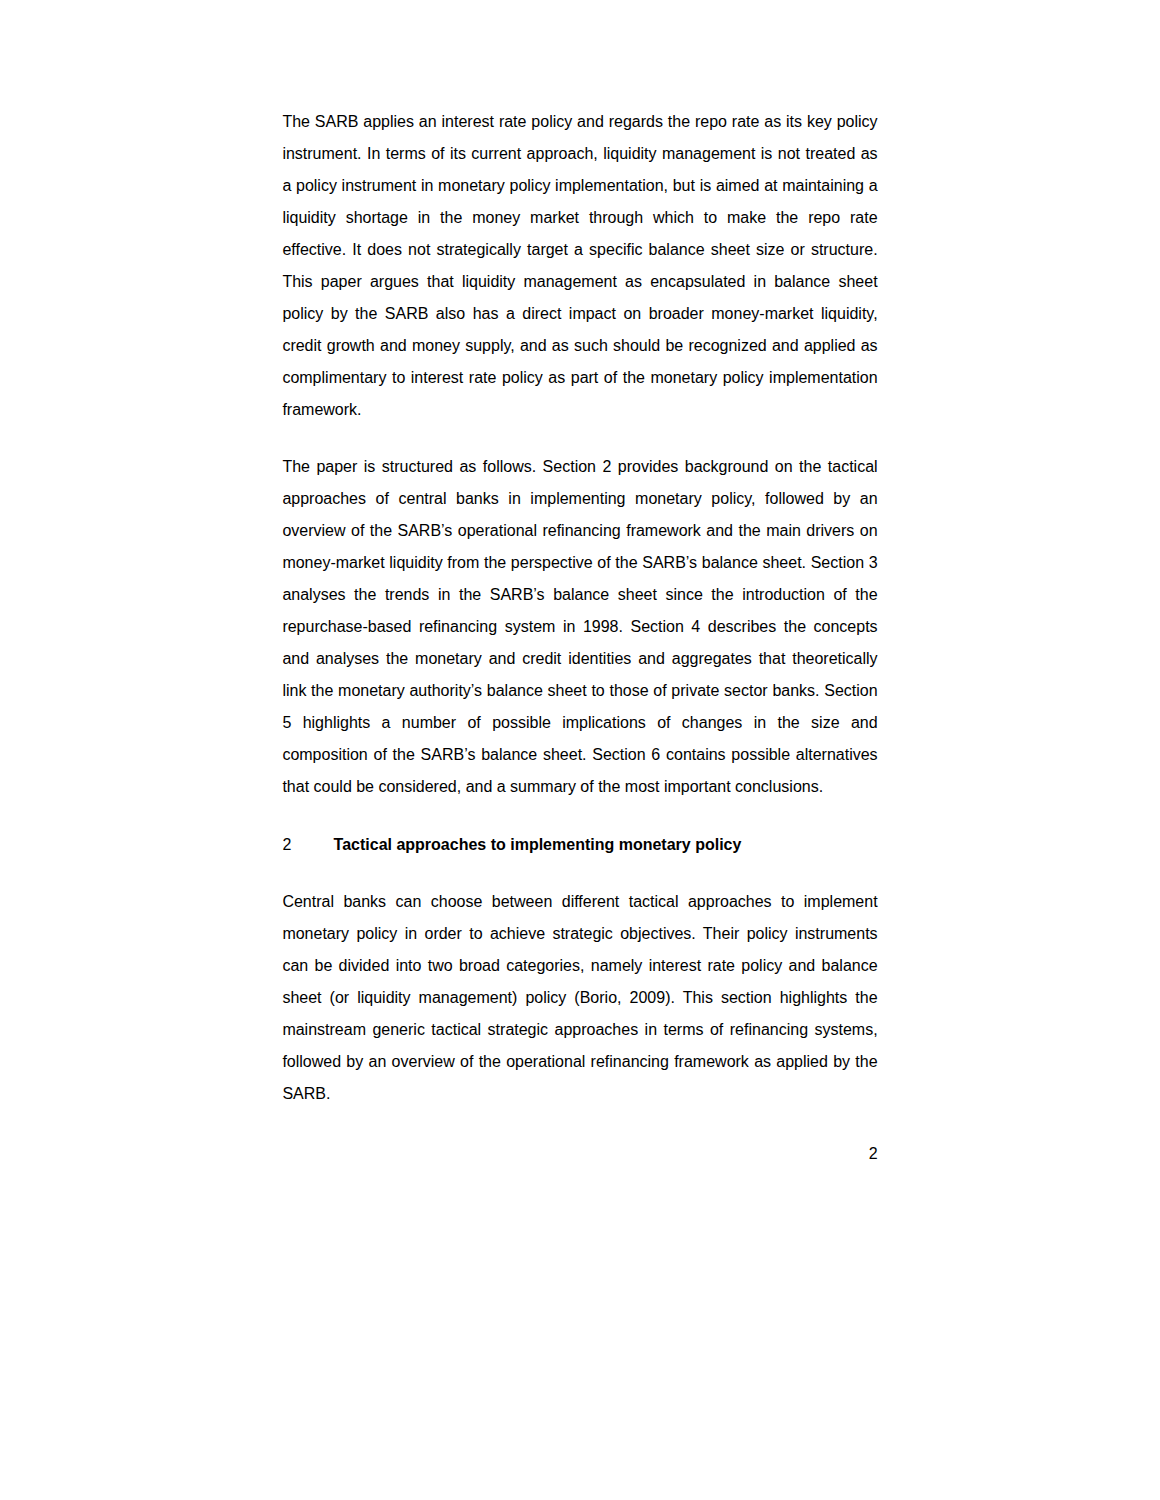The SARB applies an interest rate policy and regards the repo rate as its key policy instrument. In terms of its current approach, liquidity management is not treated as a policy instrument in monetary policy implementation, but is aimed at maintaining a liquidity shortage in the money market through which to make the repo rate effective. It does not strategically target a specific balance sheet size or structure. This paper argues that liquidity management as encapsulated in balance sheet policy by the SARB also has a direct impact on broader money-market liquidity, credit growth and money supply, and as such should be recognized and applied as complimentary to interest rate policy as part of the monetary policy implementation framework.
The paper is structured as follows. Section 2 provides background on the tactical approaches of central banks in implementing monetary policy, followed by an overview of the SARB’s operational refinancing framework and the main drivers on money-market liquidity from the perspective of the SARB’s balance sheet. Section 3 analyses the trends in the SARB’s balance sheet since the introduction of the repurchase-based refinancing system in 1998. Section 4 describes the concepts and analyses the monetary and credit identities and aggregates that theoretically link the monetary authority’s balance sheet to those of private sector banks. Section 5 highlights a number of possible implications of changes in the size and composition of the SARB’s balance sheet. Section 6 contains possible alternatives that could be considered, and a summary of the most important conclusions.
2 Tactical approaches to implementing monetary policy
Central banks can choose between different tactical approaches to implement monetary policy in order to achieve strategic objectives. Their policy instruments can be divided into two broad categories, namely interest rate policy and balance sheet (or liquidity management) policy (Borio, 2009). This section highlights the mainstream generic tactical strategic approaches in terms of refinancing systems, followed by an overview of the operational refinancing framework as applied by the SARB.
2